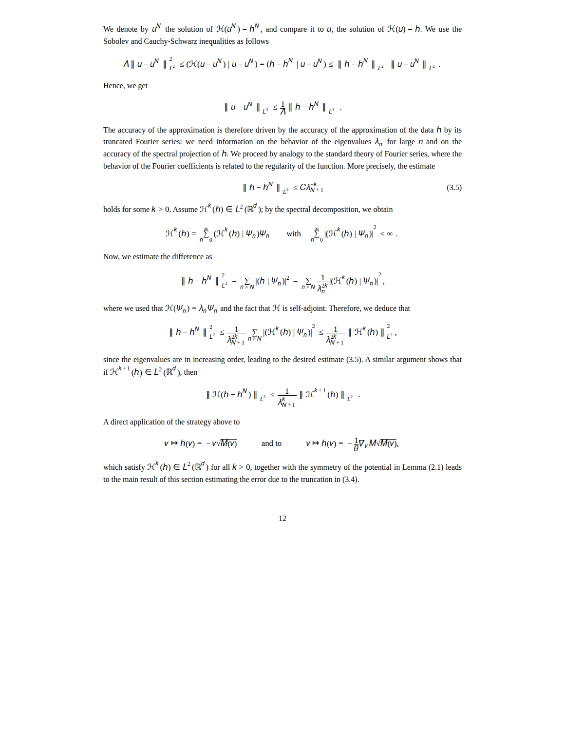We denote by uN the solution of ℋ(uN)=hN, and compare it to u, the solution of ℋ(u)=h. We use the Sobolev and Cauchy-Schwarz inequalities as follows
Λ ∥u−uN∥L22 ≤ (ℋ(u−uN)|u−uN) = (h−hN|u−uN) ≤ ∥h−hN∥L2 ∥u−uN∥L2 .
Hence, we get
∥u−uN∥L2 ≤ 1Λ ∥h−hN∥L2 .
The accuracy of the approximation is therefore driven by the accuracy of the approximation of the data h by its truncated Fourier series: we need information on the behavior of the eigenvalues λn for large n and on the accuracy of the spectral projection of h. We proceed by analogy to the standard theory of Fourier series, where the behavior of the Fourier coefficients is related to the regularity of the function. More precisely, the estimate
∥h−hN∥L2 ≤ C λN+1−k (3.5)
holds for some k>0. Assume ℋk(h)∈L2(ℝd); by the spectral decomposition, we obtain
ℋk(h) = ∑n=0∞ (ℋk(h)|Ψn) Ψn with ∑n=0∞ |(ℋk(h)|Ψn)|2 <∞ .
Now, we estimate the difference as
∥h−hN∥L22 = ∑n>N |(h|Ψn)|2 = ∑n>N 1λn2k |(ℋk(h)|Ψn)|2 ,
where we used that ℋ(Ψn)=λnΨn and the fact that ℋ is self-adjoint. Therefore, we deduce that
∥h−hN∥L22 ≤ 1λN+12k ∑n>N |(ℋk(h)|Ψn)|2 ≤ 1λN+12k ∥ℋk(h)∥L22 ,
since the eigenvalues are in increasing order, leading to the desired estimate (3.5). A similar argument shows that if ℋk+1(h)∈L2(ℝd), then
∥ℋ(h−hN)∥L2 ≤ 1λN+1k ∥ℋk+1(h)∥L2 .
A direct application of the strategy above to
v↦h(v)=−vM(v) and to v↦h(v)=−1θ∇vMM(v) ,
which satisfy ℋk(h)∈L2(ℝd) for all k>0, together with the symmetry of the potential in Lemma (2.1) leads to the main result of this section estimating the error due to the truncation in (3.4).
12